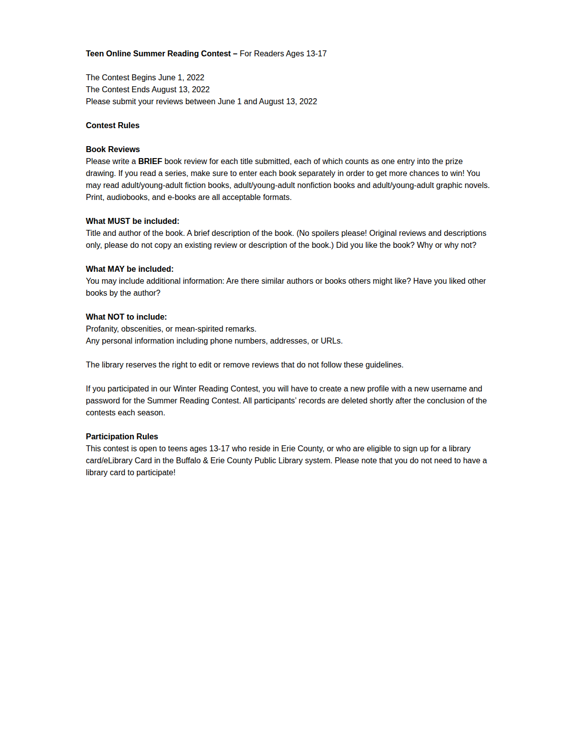Teen Online Summer Reading Contest – For Readers Ages 13-17
The Contest Begins June 1, 2022
The Contest Ends August 13, 2022
Please submit your reviews between June 1 and August 13, 2022
Contest Rules
Book Reviews
Please write a BRIEF book review for each title submitted, each of which counts as one entry into the prize drawing. If you read a series, make sure to enter each book separately in order to get more chances to win! You may read adult/young-adult fiction books, adult/young-adult nonfiction books and adult/young-adult graphic novels. Print, audiobooks, and e-books are all acceptable formats.
What MUST be included:
Title and author of the book. A brief description of the book. (No spoilers please! Original reviews and descriptions only, please do not copy an existing review or description of the book.) Did you like the book? Why or why not?
What MAY be included:
You may include additional information: Are there similar authors or books others might like? Have you liked other books by the author?
What NOT to include:
Profanity, obscenities, or mean-spirited remarks.
Any personal information including phone numbers, addresses, or URLs.
The library reserves the right to edit or remove reviews that do not follow these guidelines.
If you participated in our Winter Reading Contest, you will have to create a new profile with a new username and password for the Summer Reading Contest. All participants’ records are deleted shortly after the conclusion of the contests each season.
Participation Rules
This contest is open to teens ages 13-17 who reside in Erie County, or who are eligible to sign up for a library card/eLibrary Card in the Buffalo & Erie County Public Library system. Please note that you do not need to have a library card to participate!